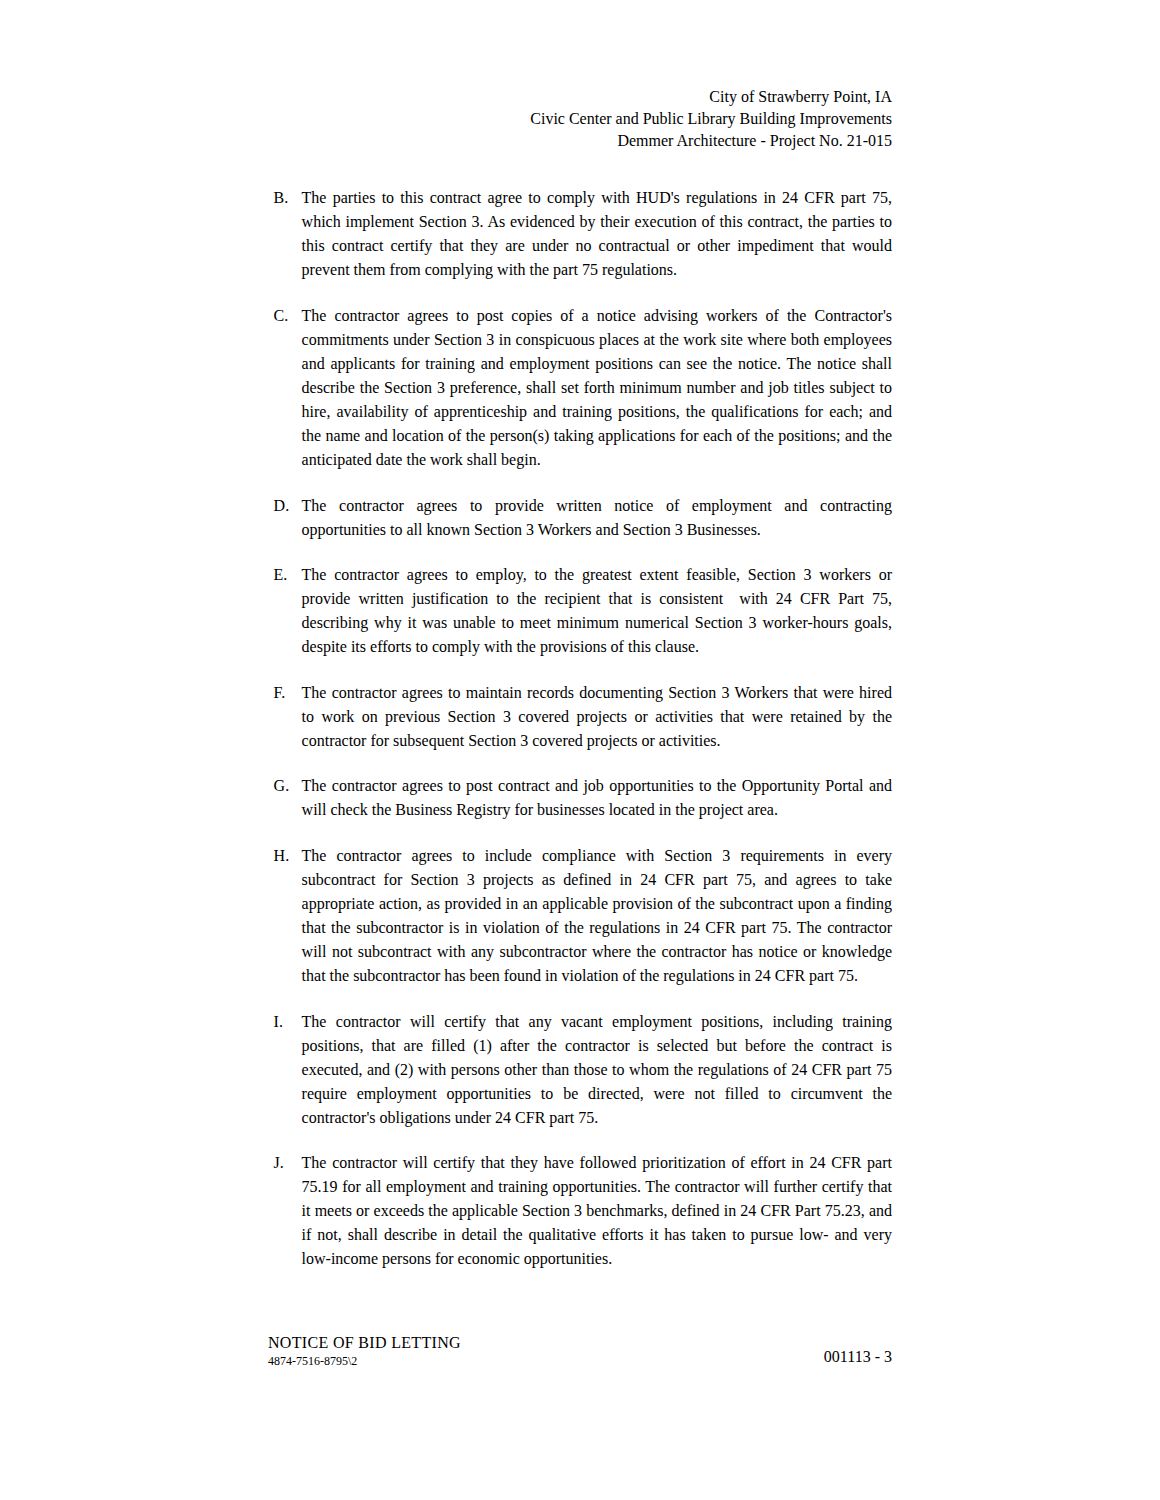City of Strawberry Point, IA
Civic Center and Public Library Building Improvements
Demmer Architecture - Project No. 21-015
B. The parties to this contract agree to comply with HUD's regulations in 24 CFR part 75, which implement Section 3. As evidenced by their execution of this contract, the parties to this contract certify that they are under no contractual or other impediment that would prevent them from complying with the part 75 regulations.
C. The contractor agrees to post copies of a notice advising workers of the Contractor's commitments under Section 3 in conspicuous places at the work site where both employees and applicants for training and employment positions can see the notice. The notice shall describe the Section 3 preference, shall set forth minimum number and job titles subject to hire, availability of apprenticeship and training positions, the qualifications for each; and the name and location of the person(s) taking applications for each of the positions; and the anticipated date the work shall begin.
D. The contractor agrees to provide written notice of employment and contracting opportunities to all known Section 3 Workers and Section 3 Businesses.
E. The contractor agrees to employ, to the greatest extent feasible, Section 3 workers or provide written justification to the recipient that is consistent with 24 CFR Part 75, describing why it was unable to meet minimum numerical Section 3 worker-hours goals, despite its efforts to comply with the provisions of this clause.
F. The contractor agrees to maintain records documenting Section 3 Workers that were hired to work on previous Section 3 covered projects or activities that were retained by the contractor for subsequent Section 3 covered projects or activities.
G. The contractor agrees to post contract and job opportunities to the Opportunity Portal and will check the Business Registry for businesses located in the project area.
H. The contractor agrees to include compliance with Section 3 requirements in every subcontract for Section 3 projects as defined in 24 CFR part 75, and agrees to take appropriate action, as provided in an applicable provision of the subcontract upon a finding that the subcontractor is in violation of the regulations in 24 CFR part 75. The contractor will not subcontract with any subcontractor where the contractor has notice or knowledge that the subcontractor has been found in violation of the regulations in 24 CFR part 75.
I. The contractor will certify that any vacant employment positions, including training positions, that are filled (1) after the contractor is selected but before the contract is executed, and (2) with persons other than those to whom the regulations of 24 CFR part 75 require employment opportunities to be directed, were not filled to circumvent the contractor's obligations under 24 CFR part 75.
J. The contractor will certify that they have followed prioritization of effort in 24 CFR part 75.19 for all employment and training opportunities. The contractor will further certify that it meets or exceeds the applicable Section 3 benchmarks, defined in 24 CFR Part 75.23, and if not, shall describe in detail the qualitative efforts it has taken to pursue low- and very low-income persons for economic opportunities.
NOTICE OF BID LETTING
4874-7516-8795\2
001113 - 3